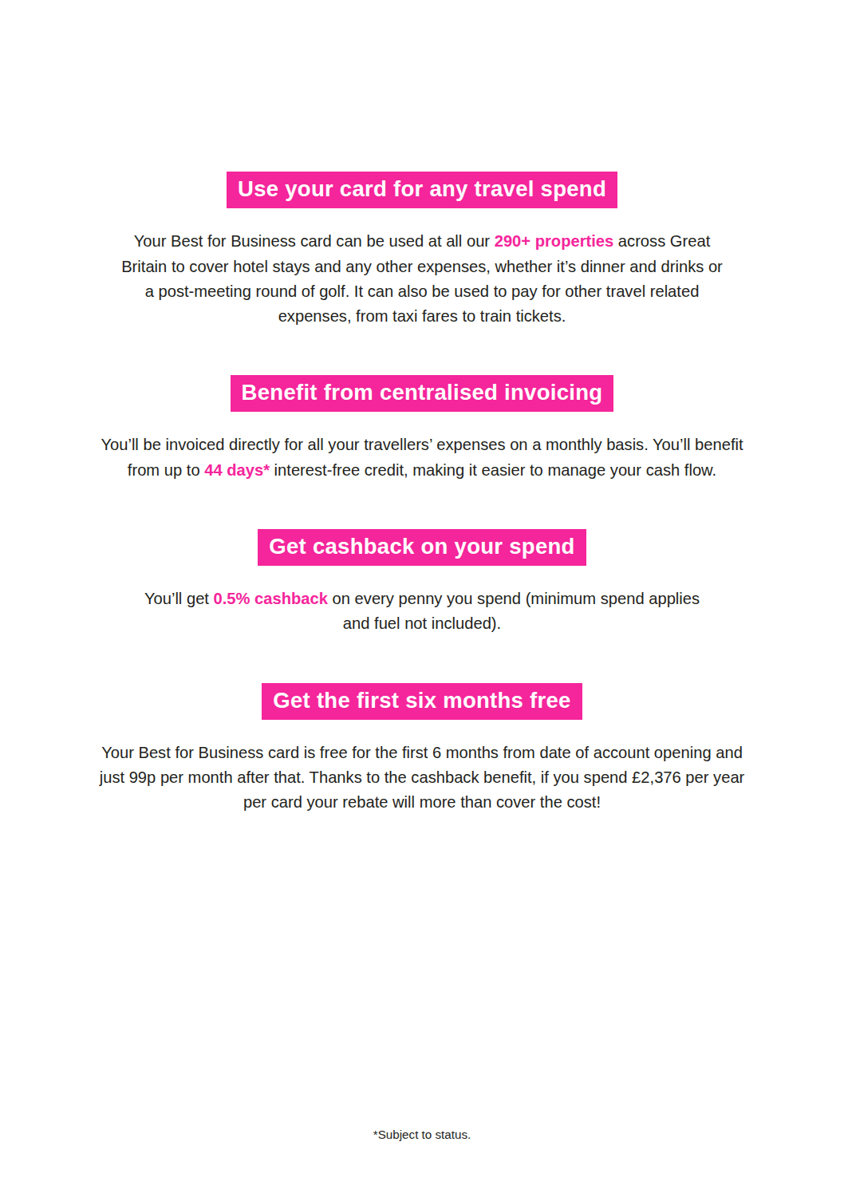Use your card for any travel spend
Your Best for Business card can be used at all our 290+ properties across Great Britain to cover hotel stays and any other expenses, whether it’s dinner and drinks or a post-meeting round of golf. It can also be used to pay for other travel related expenses, from taxi fares to train tickets.
Benefit from centralised invoicing
You’ll be invoiced directly for all your travellers’ expenses on a monthly basis. You’ll benefit from up to 44 days* interest-free credit, making it easier to manage your cash flow.
Get cashback on your spend
You’ll get 0.5% cashback on every penny you spend (minimum spend applies and fuel not included).
Get the first six months free
Your Best for Business card is free for the first 6 months from date of account opening and just 99p per month after that. Thanks to the cashback benefit, if you spend £2,376 per year per card your rebate will more than cover the cost!
*Subject to status.